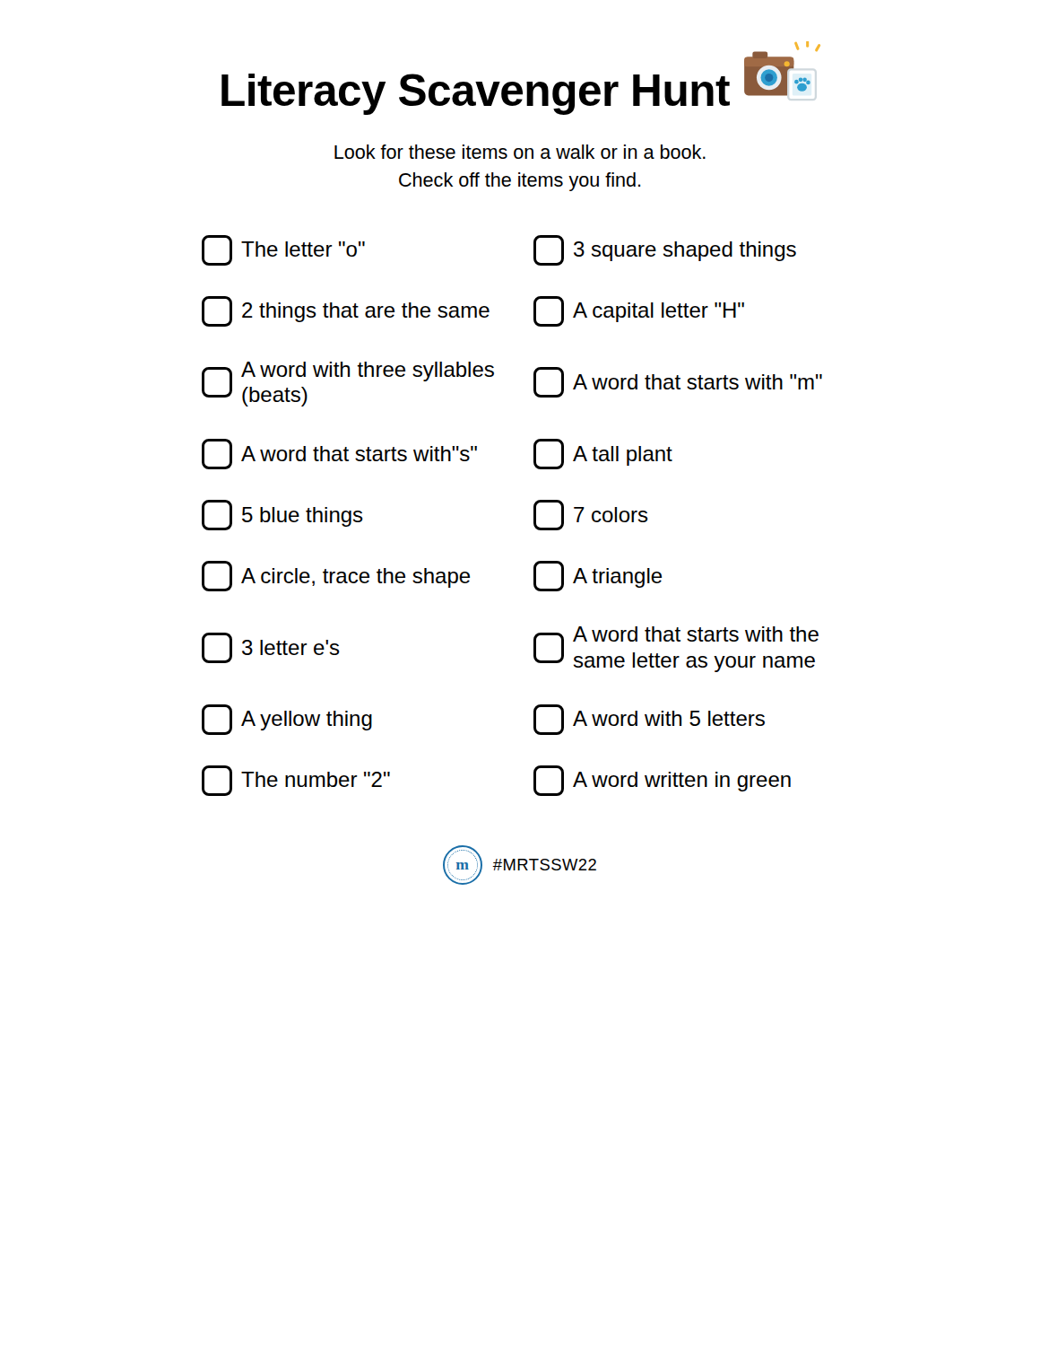Literacy Scavenger Hunt
Look for these items on a walk or in a book.
Check off the items you find.
The letter "o"
3 square shaped things
2 things that are the same
A capital letter "H"
A word with three syllables (beats)
A word that starts with "m"
A word that starts with"s"
A tall plant
5 blue things
7 colors
A circle, trace the shape
A triangle
3 letter e's
A word that starts with the same letter as your name
A yellow thing
A word with 5 letters
The number "2"
A word written in green
m #MRTSSW22